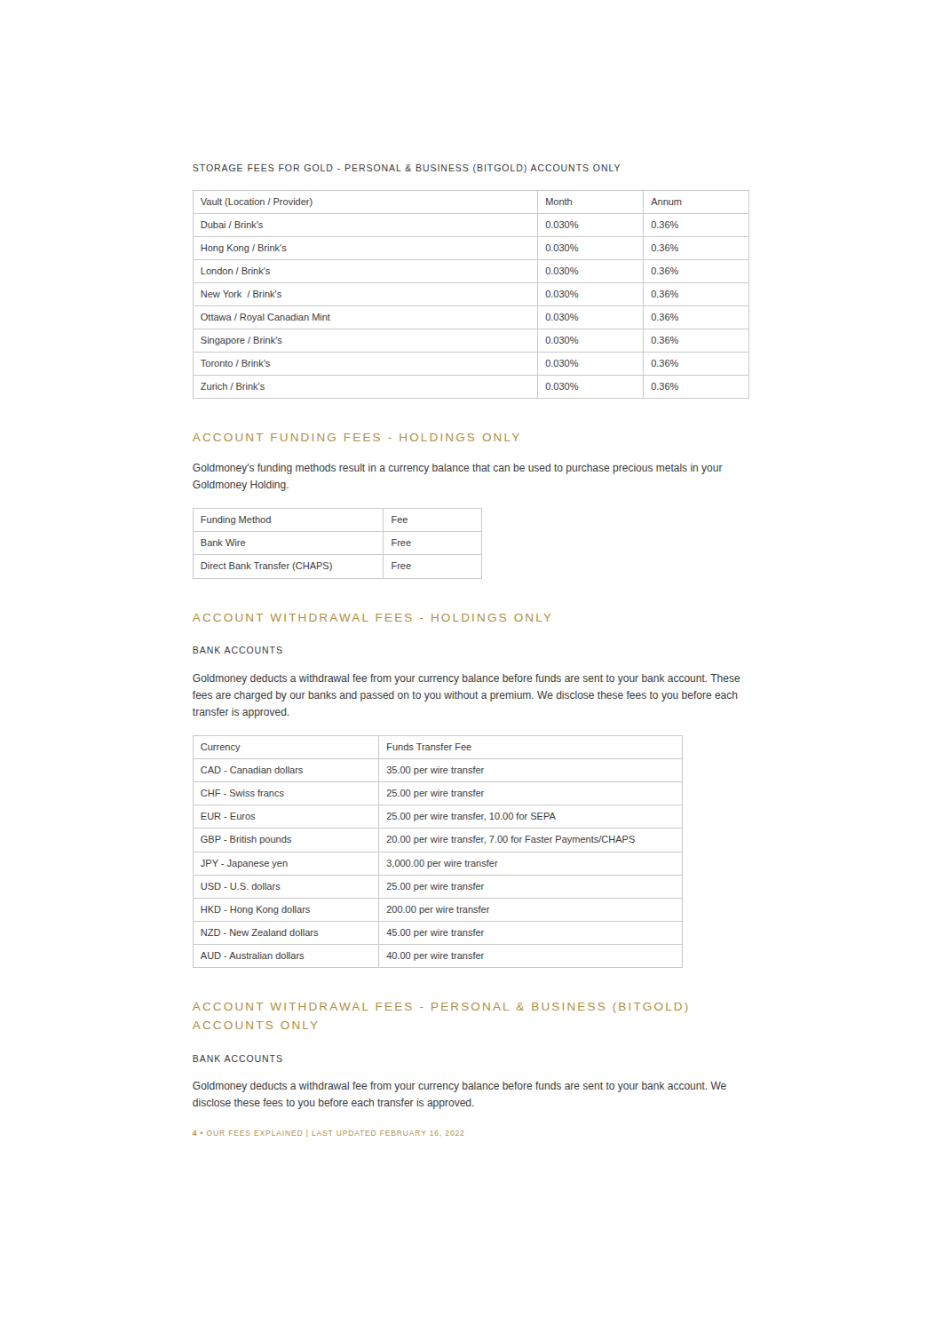Storage fees for gold - Personal & Business (BitGold) accounts only
| Vault (Location / Provider) | Month | Annum |
| --- | --- | --- |
| Dubai / Brink's | 0.030% | 0.36% |
| Hong Kong / Brink's | 0.030% | 0.36% |
| London / Brink's | 0.030% | 0.36% |
| New York / Brink's | 0.030% | 0.36% |
| Ottawa / Royal Canadian Mint | 0.030% | 0.36% |
| Singapore / Brink's | 0.030% | 0.36% |
| Toronto / Brink's | 0.030% | 0.36% |
| Zurich / Brink's | 0.030% | 0.36% |
Account Funding Fees - Holdings Only
Goldmoney's funding methods result in a currency balance that can be used to purchase precious metals in your Goldmoney Holding.
| Funding Method | Fee |
| --- | --- |
| Bank Wire | Free |
| Direct Bank Transfer (CHAPS) | Free |
Account Withdrawal Fees - Holdings Only
Bank Accounts
Goldmoney deducts a withdrawal fee from your currency balance before funds are sent to your bank account. These fees are charged by our banks and passed on to you without a premium. We disclose these fees to you before each transfer is approved.
| Currency | Funds Transfer Fee |
| --- | --- |
| CAD - Canadian dollars | 35.00 per wire transfer |
| CHF - Swiss francs | 25.00 per wire transfer |
| EUR - Euros | 25.00 per wire transfer, 10.00 for SEPA |
| GBP - British pounds | 20.00 per wire transfer, 7.00 for Faster Payments/CHAPS |
| JPY - Japanese yen | 3,000.00 per wire transfer |
| USD - U.S. dollars | 25.00 per wire transfer |
| HKD - Hong Kong dollars | 200.00 per wire transfer |
| NZD - New Zealand dollars | 45.00 per wire transfer |
| AUD - Australian dollars | 40.00 per wire transfer |
Account Withdrawal Fees - Personal & Business (BitGold) Accounts Only
Bank Accounts
Goldmoney deducts a withdrawal fee from your currency balance before funds are sent to your bank account. We disclose these fees to you before each transfer is approved.
4 • Our Fees Explained | Last updated February 16, 2022